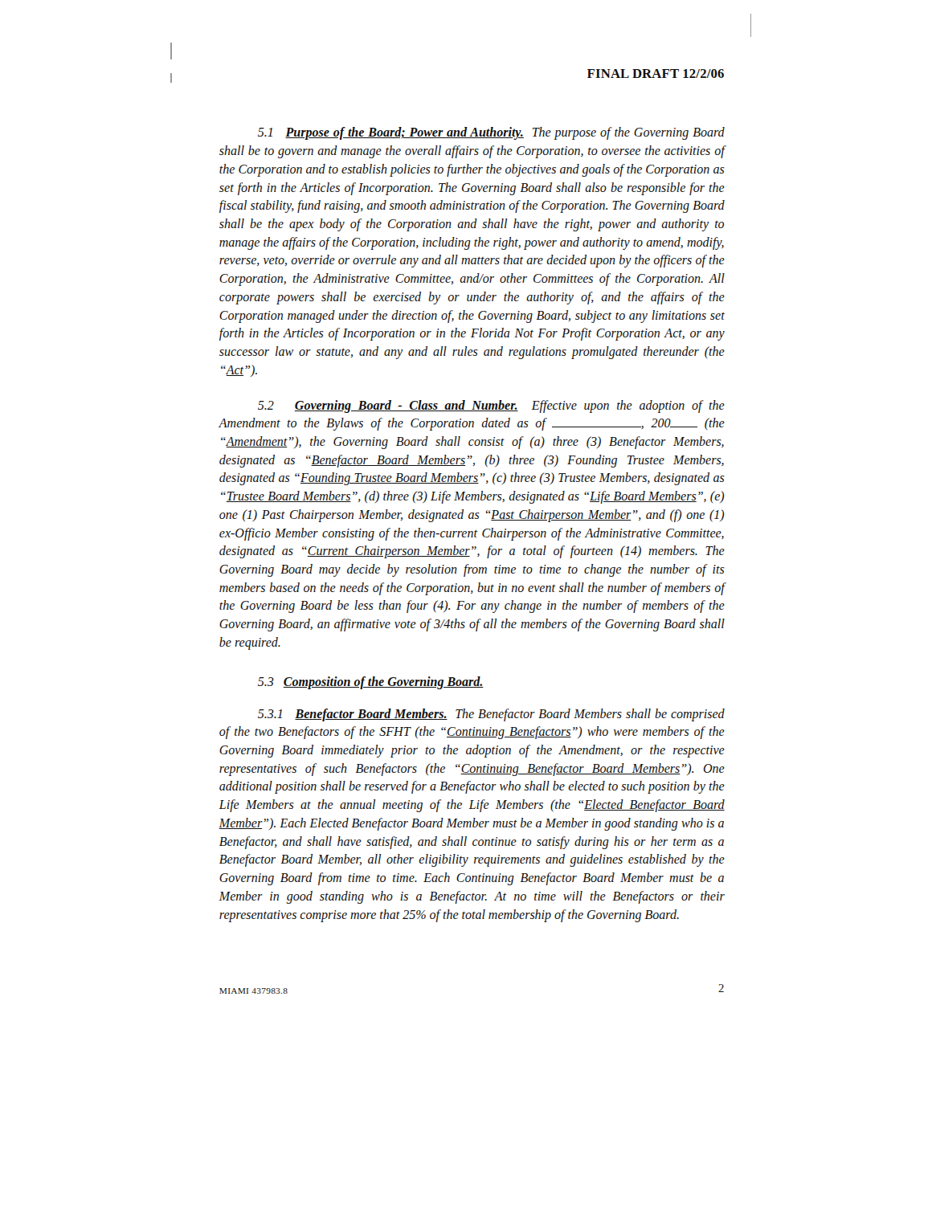FINAL DRAFT 12/2/06
5.1 Purpose of the Board; Power and Authority. The purpose of the Governing Board shall be to govern and manage the overall affairs of the Corporation, to oversee the activities of the Corporation and to establish policies to further the objectives and goals of the Corporation as set forth in the Articles of Incorporation. The Governing Board shall also be responsible for the fiscal stability, fund raising, and smooth administration of the Corporation. The Governing Board shall be the apex body of the Corporation and shall have the right, power and authority to manage the affairs of the Corporation, including the right, power and authority to amend, modify, reverse, veto, override or overrule any and all matters that are decided upon by the officers of the Corporation, the Administrative Committee, and/or other Committees of the Corporation. All corporate powers shall be exercised by or under the authority of, and the affairs of the Corporation managed under the direction of, the Governing Board, subject to any limitations set forth in the Articles of Incorporation or in the Florida Not For Profit Corporation Act, or any successor law or statute, and any and all rules and regulations promulgated thereunder (the “Act”).
5.2 Governing Board - Class and Number. Effective upon the adoption of the Amendment to the Bylaws of the Corporation dated as of , 200 (the “Amendment”), the Governing Board shall consist of (a) three (3) Benefactor Members, designated as “Benefactor Board Members”, (b) three (3) Founding Trustee Members, designated as “Founding Trustee Board Members”, (c) three (3) Trustee Members, designated as “Trustee Board Members”, (d) three (3) Life Members, designated as “Life Board Members”, (e) one (1) Past Chairperson Member, designated as “Past Chairperson Member”, and (f) one (1) ex-Officio Member consisting of the then-current Chairperson of the Administrative Committee, designated as “Current Chairperson Member”, for a total of fourteen (14) members. The Governing Board may decide by resolution from time to time to change the number of its members based on the needs of the Corporation, but in no event shall the number of members of the Governing Board be less than four (4). For any change in the number of members of the Governing Board, an affirmative vote of 3/4ths of all the members of the Governing Board shall be required.
5.3 Composition of the Governing Board.
5.3.1 Benefactor Board Members. The Benefactor Board Members shall be comprised of the two Benefactors of the SFHT (the “Continuing Benefactors”) who were members of the Governing Board immediately prior to the adoption of the Amendment, or the respective representatives of such Benefactors (the “Continuing Benefactor Board Members”). One additional position shall be reserved for a Benefactor who shall be elected to such position by the Life Members at the annual meeting of the Life Members (the “Elected Benefactor Board Member”). Each Elected Benefactor Board Member must be a Member in good standing who is a Benefactor, and shall have satisfied, and shall continue to satisfy during his or her term as a Benefactor Board Member, all other eligibility requirements and guidelines established by the Governing Board from time to time. Each Continuing Benefactor Board Member must be a Member in good standing who is a Benefactor. At no time will the Benefactors or their representatives comprise more that 25% of the total membership of the Governing Board.
MIAMI 437983.8 2